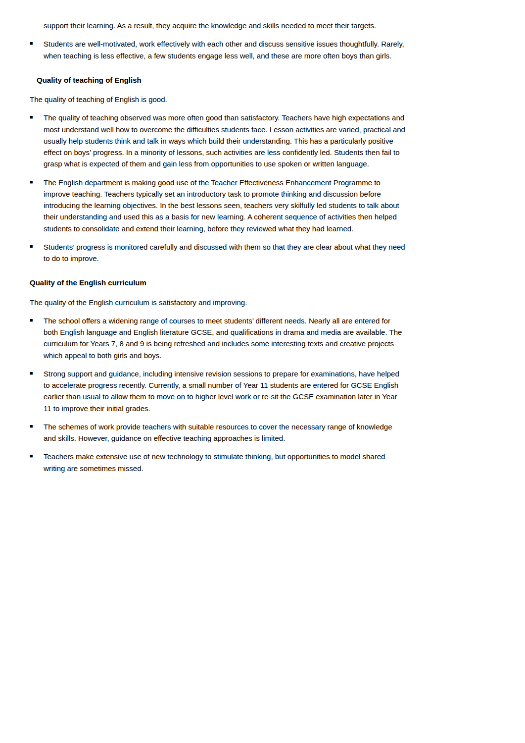support their learning. As a result, they acquire the knowledge and skills needed to meet their targets.
Students are well-motivated, work effectively with each other and discuss sensitive issues thoughtfully. Rarely, when teaching is less effective, a few students engage less well, and these are more often boys than girls.
Quality of teaching of English
The quality of teaching of English is good.
The quality of teaching observed was more often good than satisfactory. Teachers have high expectations and most understand well how to overcome the difficulties students face. Lesson activities are varied, practical and usually help students think and talk in ways which build their understanding. This has a particularly positive effect on boys’ progress. In a minority of lessons, such activities are less confidently led. Students then fail to grasp what is expected of them and gain less from opportunities to use spoken or written language.
The English department is making good use of the Teacher Effectiveness Enhancement Programme to improve teaching. Teachers typically set an introductory task to promote thinking and discussion before introducing the learning objectives. In the best lessons seen, teachers very skilfully led students to talk about their understanding and used this as a basis for new learning. A coherent sequence of activities then helped students to consolidate and extend their learning, before they reviewed what they had learned.
Students’ progress is monitored carefully and discussed with them so that they are clear about what they need to do to improve.
Quality of the English curriculum
The quality of the English curriculum is satisfactory and improving.
The school offers a widening range of courses to meet students’ different needs. Nearly all are entered for both English language and English literature GCSE, and qualifications in drama and media are available. The curriculum for Years 7, 8 and 9 is being refreshed and includes some interesting texts and creative projects which appeal to both girls and boys.
Strong support and guidance, including intensive revision sessions to prepare for examinations, have helped to accelerate progress recently. Currently, a small number of Year 11 students are entered for GCSE English earlier than usual to allow them to move on to higher level work or re-sit the GCSE examination later in Year 11 to improve their initial grades.
The schemes of work provide teachers with suitable resources to cover the necessary range of knowledge and skills. However, guidance on effective teaching approaches is limited.
Teachers make extensive use of new technology to stimulate thinking, but opportunities to model shared writing are sometimes missed.